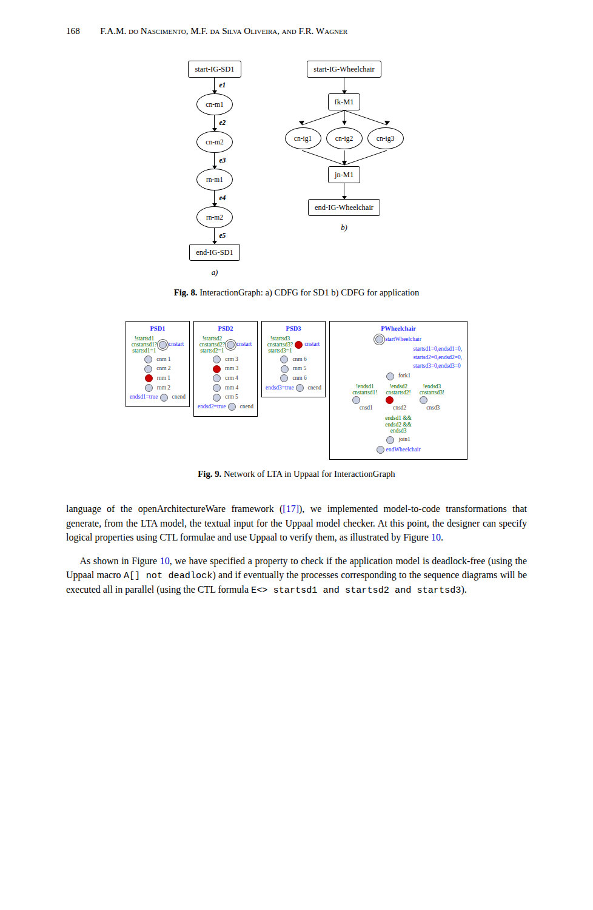168 F.A.M. do Nascimento, M.F. da Silva Oliveira, and F.R. Wagner
start-IG-SD1
e1
cn-m1
e2
cn-m2
e3
rn-m1
e4
rn-m2
e5
end-IG-SD1
a)
start-IG-Wheelchair
fk-M1
cn-ig1
cn-ig2
cn-ig3
jn-M1
end-IG-Wheelchair
b)
Fig. 8. InteractionGraph: a) CDFG for SD1 b) CDFG for application
PSD1
!startsd1
cnstartsd1?
startsd1=1 cnstart
cnm 1
cnm 2
rnm 1
rnm 2
endsd1=true cnend
PSD2
!startsd2
cnstartsd2?
startsd2=1 cnstart
crm 3
rnm 3
crm 4
rnm 4
crm 5
endsd2=true cnend
PSD3
!startsd3
cnstartsd3?
startsd3=1 cnstart
cnm 6
rnm 5
cnm 6
endsd3=true cnend
PWheelchair
startWheelchair
startsd1=0,endsd1=0,
startsd2=0,endsd2=0,
startsd3=0,endsd3=0
fork1
!endsd1
cnstartsd1!
cnsd1
!endsd2
cnstartsd2!
cnsd2
!endsd3
cnstartsd3!
cnsd3
endsd1 &&
endsd2 &&
endsd3
join1
endWheelchair
Fig. 9. Network of LTA in Uppaal for InteractionGraph
language of the openArchitectureWare framework ([17]), we implemented model-to-code transformations that generate, from the LTA model, the textual input for the Uppaal model checker. At this point, the designer can specify logical properties using CTL formulae and use Uppaal to verify them, as illustrated by Figure 10.
As shown in Figure 10, we have specified a property to check if the application model is deadlock-free (using the Uppaal macro A[] not deadlock) and if eventually the processes corresponding to the sequence diagrams will be executed all in parallel (using the CTL formula E<> startsd1 and startsd2 and startsd3).